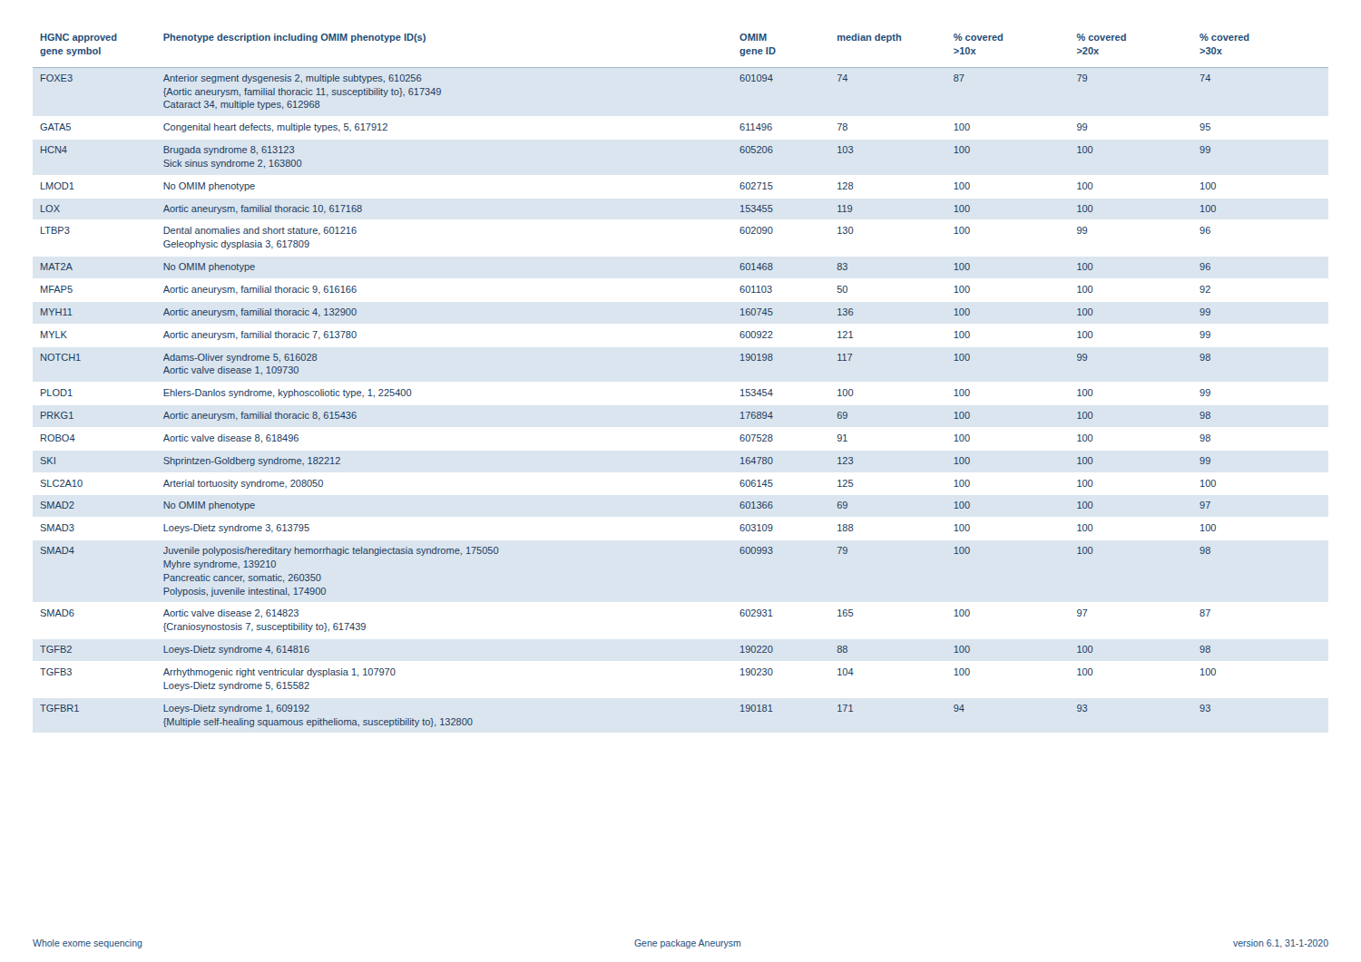| HGNC approved gene symbol | Phenotype description including OMIM phenotype ID(s) | OMIM gene ID | median depth | % covered >10x | % covered >20x | % covered >30x |
| --- | --- | --- | --- | --- | --- | --- |
| FOXE3 | Anterior segment dysgenesis 2, multiple subtypes, 610256 {Aortic aneurysm, familial thoracic 11, susceptibility to}, 617349 Cataract 34, multiple types, 612968 | 601094 | 74 | 87 | 79 | 74 |
| GATA5 | Congenital heart defects, multiple types, 5, 617912 | 611496 | 78 | 100 | 99 | 95 |
| HCN4 | Brugada syndrome 8, 613123 Sick sinus syndrome 2, 163800 | 605206 | 103 | 100 | 100 | 99 |
| LMOD1 | No OMIM phenotype | 602715 | 128 | 100 | 100 | 100 |
| LOX | Aortic aneurysm, familial thoracic 10, 617168 | 153455 | 119 | 100 | 100 | 100 |
| LTBP3 | Dental anomalies and short stature, 601216 Geleophysic dysplasia 3, 617809 | 602090 | 130 | 100 | 99 | 96 |
| MAT2A | No OMIM phenotype | 601468 | 83 | 100 | 100 | 96 |
| MFAP5 | Aortic aneurysm, familial thoracic 9, 616166 | 601103 | 50 | 100 | 100 | 92 |
| MYH11 | Aortic aneurysm, familial thoracic 4, 132900 | 160745 | 136 | 100 | 100 | 99 |
| MYLK | Aortic aneurysm, familial thoracic 7, 613780 | 600922 | 121 | 100 | 100 | 99 |
| NOTCH1 | Adams-Oliver syndrome 5, 616028 Aortic valve disease 1, 109730 | 190198 | 117 | 100 | 99 | 98 |
| PLOD1 | Ehlers-Danlos syndrome, kyphoscoliotic type, 1, 225400 | 153454 | 100 | 100 | 100 | 99 |
| PRKG1 | Aortic aneurysm, familial thoracic 8, 615436 | 176894 | 69 | 100 | 100 | 98 |
| ROBO4 | Aortic valve disease 8, 618496 | 607528 | 91 | 100 | 100 | 98 |
| SKI | Shprintzen-Goldberg syndrome, 182212 | 164780 | 123 | 100 | 100 | 99 |
| SLC2A10 | Arterial tortuosity syndrome, 208050 | 606145 | 125 | 100 | 100 | 100 |
| SMAD2 | No OMIM phenotype | 601366 | 69 | 100 | 100 | 97 |
| SMAD3 | Loeys-Dietz syndrome 3, 613795 | 603109 | 188 | 100 | 100 | 100 |
| SMAD4 | Juvenile polyposis/hereditary hemorrhagic telangiectasia syndrome, 175050 Myhre syndrome, 139210 Pancreatic cancer, somatic, 260350 Polyposis, juvenile intestinal, 174900 | 600993 | 79 | 100 | 100 | 98 |
| SMAD6 | Aortic valve disease 2, 614823 {Craniosynostosis 7, susceptibility to}, 617439 | 602931 | 165 | 100 | 97 | 87 |
| TGFB2 | Loeys-Dietz syndrome 4, 614816 | 190220 | 88 | 100 | 100 | 98 |
| TGFB3 | Arrhythmogenic right ventricular dysplasia 1, 107970 Loeys-Dietz syndrome 5, 615582 | 190230 | 104 | 100 | 100 | 100 |
| TGFBR1 | Loeys-Dietz syndrome 1, 609192 {Multiple self-healing squamous epithelioma, susceptibility to}, 132800 | 190181 | 171 | 94 | 93 | 93 |
Whole exome sequencing
Gene package Aneurysm
version 6.1, 31-1-2020